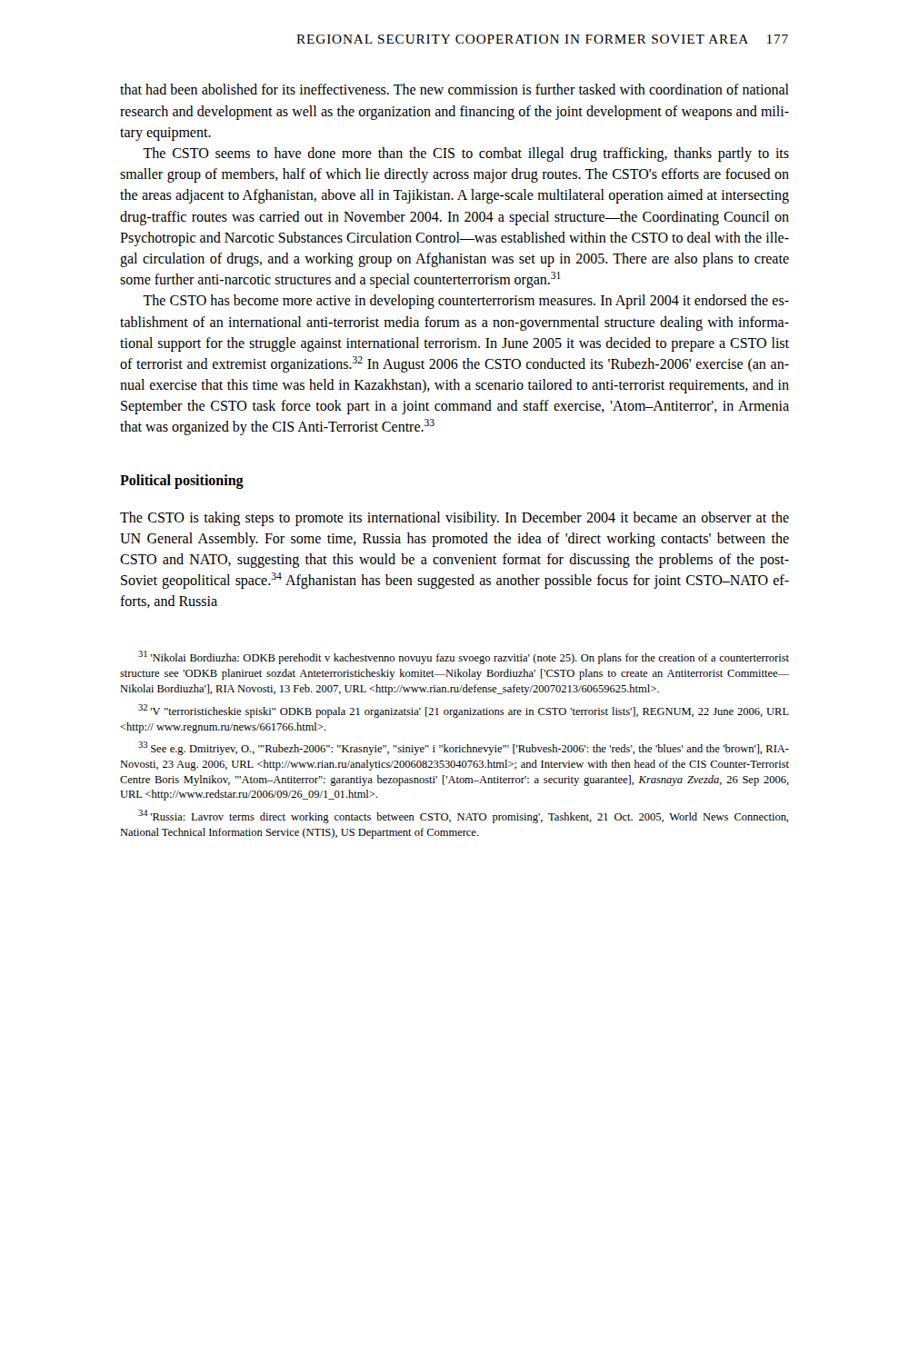REGIONAL SECURITY COOPERATION IN FORMER SOVIET AREA177
that had been abolished for its ineffectiveness. The new commission is further tasked with coordination of national research and development as well as the organization and financing of the joint development of weapons and military equipment.
The CSTO seems to have done more than the CIS to combat illegal drug trafficking, thanks partly to its smaller group of members, half of which lie directly across major drug routes. The CSTO's efforts are focused on the areas adjacent to Afghanistan, above all in Tajikistan. A large-scale multilateral operation aimed at intersecting drug-traffic routes was carried out in November 2004. In 2004 a special structure—the Coordinating Council on Psychotropic and Narcotic Substances Circulation Control—was established within the CSTO to deal with the illegal circulation of drugs, and a working group on Afghanistan was set up in 2005. There are also plans to create some further anti-narcotic structures and a special counterterrorism organ.31
The CSTO has become more active in developing counterterrorism measures. In April 2004 it endorsed the establishment of an international anti-terrorist media forum as a non-governmental structure dealing with informational support for the struggle against international terrorism. In June 2005 it was decided to prepare a CSTO list of terrorist and extremist organizations.32 In August 2006 the CSTO conducted its 'Rubezh-2006' exercise (an annual exercise that this time was held in Kazakhstan), with a scenario tailored to anti-terrorist requirements, and in September the CSTO task force took part in a joint command and staff exercise, 'Atom–Antiterror', in Armenia that was organized by the CIS Anti-Terrorist Centre.33
Political positioning
The CSTO is taking steps to promote its international visibility. In December 2004 it became an observer at the UN General Assembly. For some time, Russia has promoted the idea of 'direct working contacts' between the CSTO and NATO, suggesting that this would be a convenient format for discussing the problems of the post-Soviet geopolitical space.34 Afghanistan has been suggested as another possible focus for joint CSTO–NATO efforts, and Russia
31'Nikolai Bordiuzha: ODKB perehodit v kachestvenno novuyu fazu svoego razvitia' (note 25). On plans for the creation of a counterterrorist structure see 'ODKB planiruet sozdat Anteterroristicheskiy komitet—Nikolay Bordiuzha' ['CSTO plans to create an Antiterrorist Committee—Nikolai Bordiuzha'], RIA Novosti, 13 Feb. 2007, URL <http://www.rian.ru/defense_safety/20070213/60659625.html>.
32'V "terroristicheskie spiski" ODKB popala 21 organizatsia' [21 organizations are in CSTO 'terrorist lists'], REGNUM, 22 June 2006, URL <http:// www.regnum.ru/news/661766.html>.
33 See e.g. Dmitriyev, O., '"Rubezh-2006": "Krasnyie", "siniye" i "korichnevyie"' ['Rubvesh-2006': the 'reds', the 'blues' and the 'brown'], RIA-Novosti, 23 Aug. 2006, URL <http://www.rian.ru/analytics/2006082353040763.html>; and Interview with then head of the CIS Counter-Terrorist Centre Boris Mylnikov, '"Atom–Antiterror": garantiya bezopasnosti' ['Atom–Antiterror': a security guarantee], Krasnaya Zvezda, 26 Sep 2006, URL <http://www.redstar.ru/2006/09/26_09/1_01.html>.
34'Russia: Lavrov terms direct working contacts between CSTO, NATO promising', Tashkent, 21 Oct. 2005, World News Connection, National Technical Information Service (NTIS), US Department of Commerce.